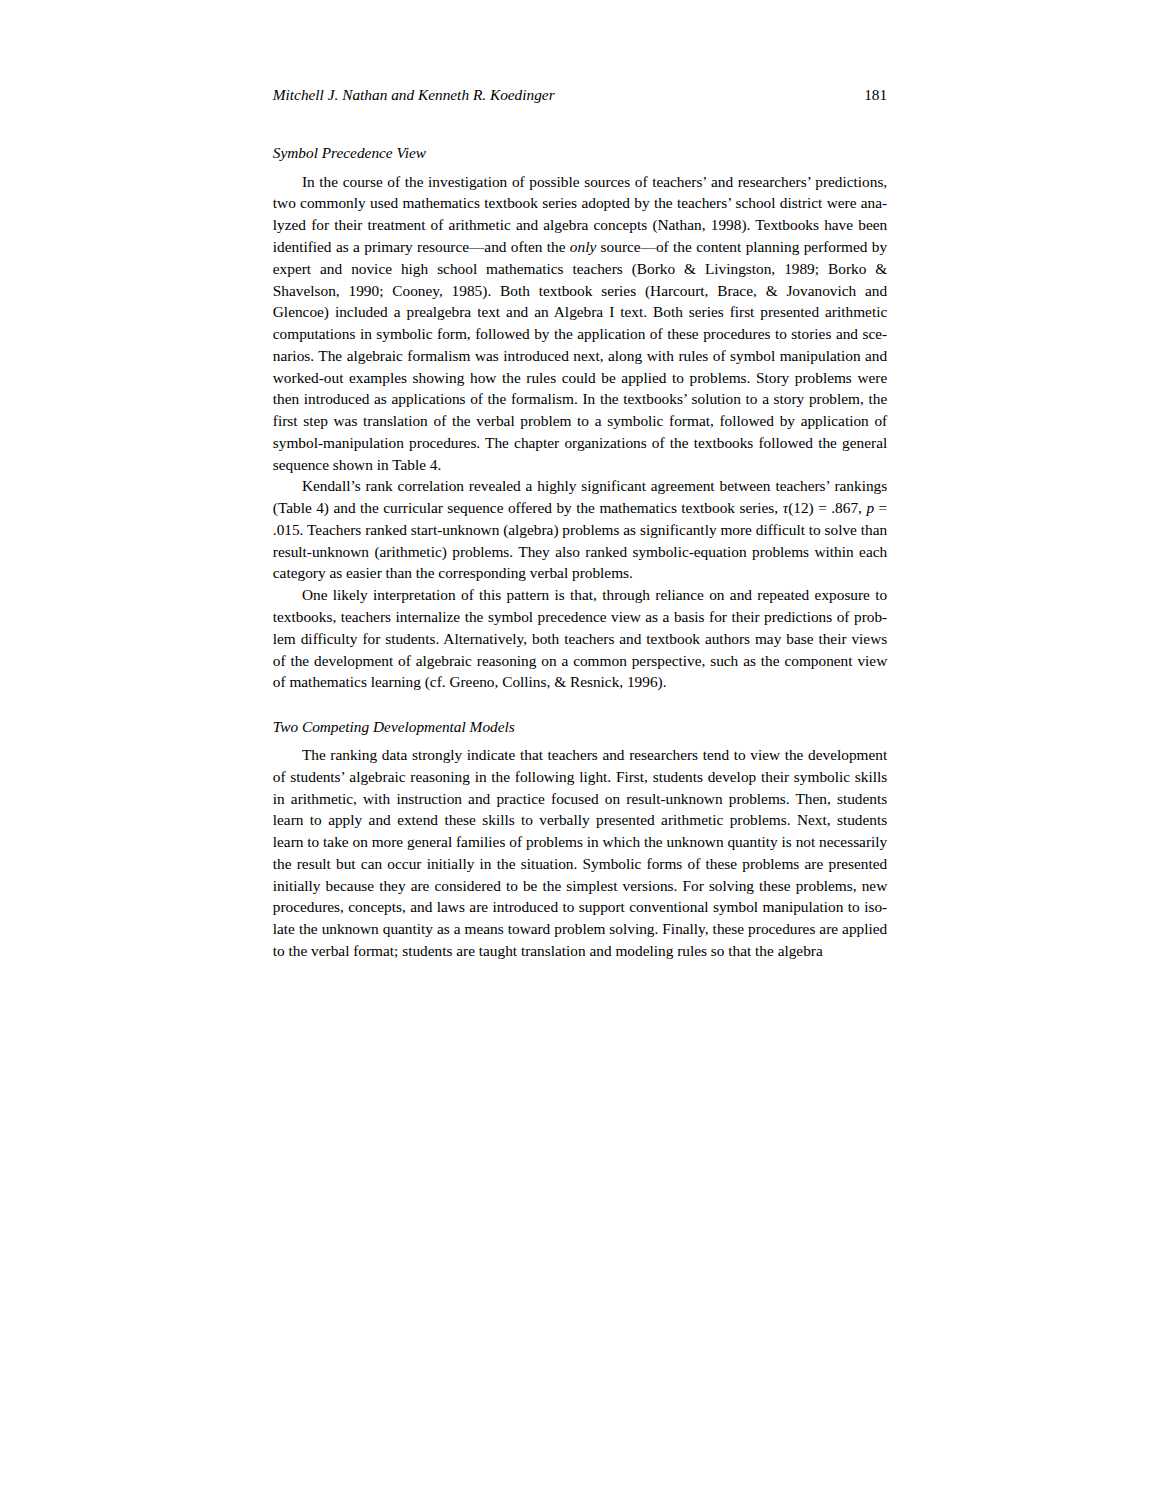Mitchell J. Nathan and Kenneth R. Koedinger 181
Symbol Precedence View
In the course of the investigation of possible sources of teachers’ and researchers’ predictions, two commonly used mathematics textbook series adopted by the teachers’ school district were analyzed for their treatment of arithmetic and algebra concepts (Nathan, 1998). Textbooks have been identified as a primary resource—and often the only source—of the content planning performed by expert and novice high school mathematics teachers (Borko & Livingston, 1989; Borko & Shavelson, 1990; Cooney, 1985). Both textbook series (Harcourt, Brace, & Jovanovich and Glencoe) included a prealgebra text and an Algebra I text. Both series first presented arithmetic computations in symbolic form, followed by the application of these procedures to stories and scenarios. The algebraic formalism was introduced next, along with rules of symbol manipulation and worked-out examples showing how the rules could be applied to problems. Story problems were then introduced as applications of the formalism. In the textbooks’ solution to a story problem, the first step was translation of the verbal problem to a symbolic format, followed by application of symbol-manipulation procedures. The chapter organizations of the textbooks followed the general sequence shown in Table 4.
Kendall’s rank correlation revealed a highly significant agreement between teachers’ rankings (Table 4) and the curricular sequence offered by the mathematics textbook series, τ(12) = .867, p = .015. Teachers ranked start-unknown (algebra) problems as significantly more difficult to solve than result-unknown (arithmetic) problems. They also ranked symbolic-equation problems within each category as easier than the corresponding verbal problems.
One likely interpretation of this pattern is that, through reliance on and repeated exposure to textbooks, teachers internalize the symbol precedence view as a basis for their predictions of problem difficulty for students. Alternatively, both teachers and textbook authors may base their views of the development of algebraic reasoning on a common perspective, such as the component view of mathematics learning (cf. Greeno, Collins, & Resnick, 1996).
Two Competing Developmental Models
The ranking data strongly indicate that teachers and researchers tend to view the development of students’ algebraic reasoning in the following light. First, students develop their symbolic skills in arithmetic, with instruction and practice focused on result-unknown problems. Then, students learn to apply and extend these skills to verbally presented arithmetic problems. Next, students learn to take on more general families of problems in which the unknown quantity is not necessarily the result but can occur initially in the situation. Symbolic forms of these problems are presented initially because they are considered to be the simplest versions. For solving these problems, new procedures, concepts, and laws are introduced to support conventional symbol manipulation to isolate the unknown quantity as a means toward problem solving. Finally, these procedures are applied to the verbal format; students are taught translation and modeling rules so that the algebra